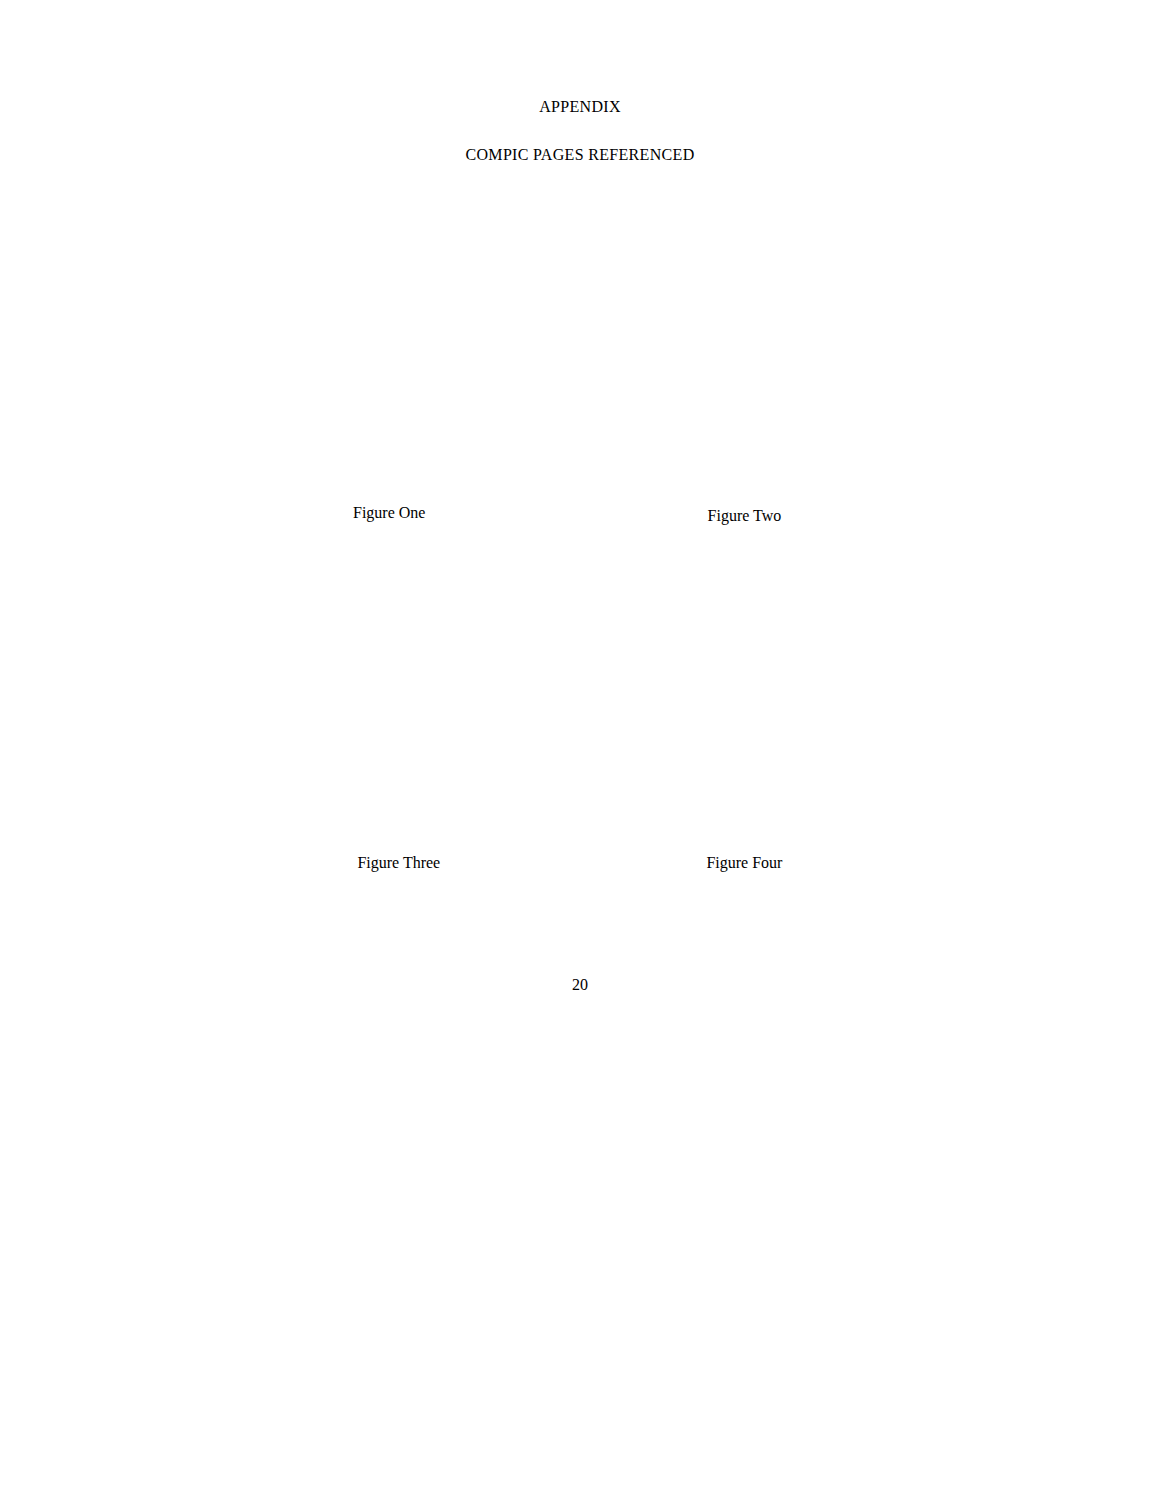APPENDIX
COMPIC PAGES REFERENCED
Figure One
Figure Two
Figure Three
Figure Four
20